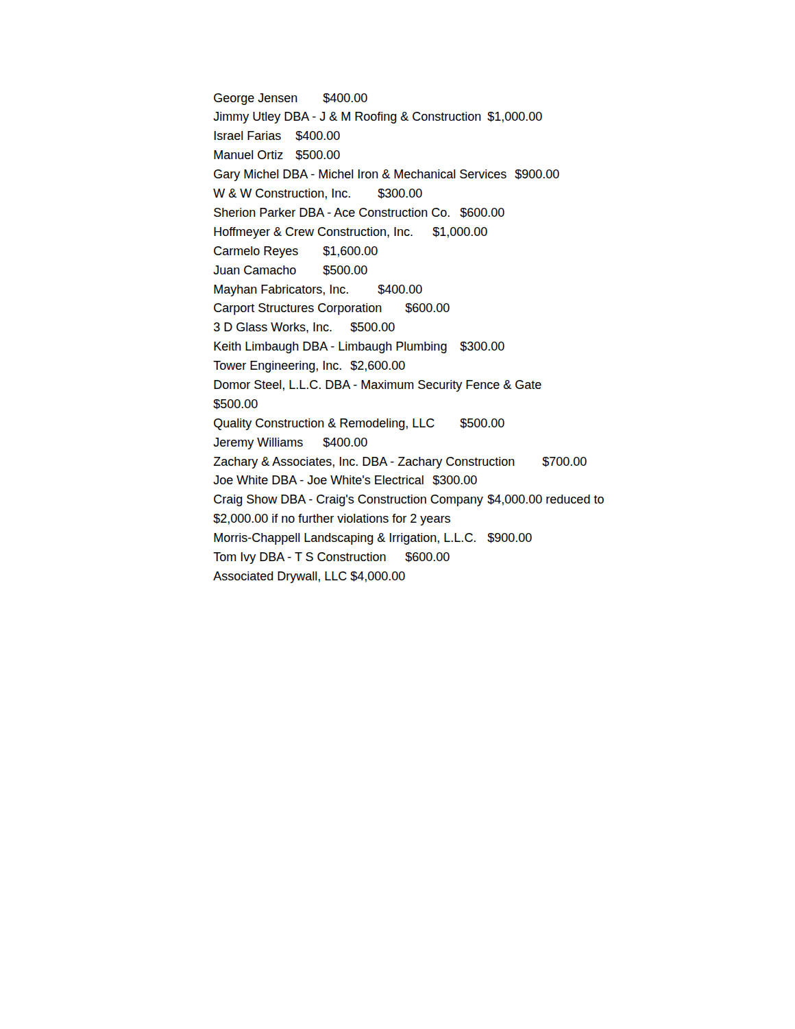George Jensen $400.00
Jimmy Utley DBA - J & M Roofing & Construction $1,000.00
Israel Farias $400.00
Manuel Ortiz $500.00
Gary Michel DBA - Michel Iron & Mechanical Services $900.00
W & W Construction, Inc. $300.00
Sherion Parker DBA - Ace Construction Co. $600.00
Hoffmeyer & Crew Construction, Inc. $1,000.00
Carmelo Reyes $1,600.00
Juan Camacho $500.00
Mayhan Fabricators, Inc. $400.00
Carport Structures Corporation $600.00
3 D Glass Works, Inc. $500.00
Keith Limbaugh DBA - Limbaugh Plumbing $300.00
Tower Engineering, Inc. $2,600.00
Domor Steel, L.L.C. DBA - Maximum Security Fence & Gate $500.00
Quality Construction & Remodeling, LLC $500.00
Jeremy Williams $400.00
Zachary & Associates, Inc. DBA - Zachary Construction $700.00
Joe White DBA - Joe White's Electrical $300.00
Craig Show DBA - Craig's Construction Company $4,000.00 reduced to $2,000.00 if no further violations for 2 years
Morris-Chappell Landscaping & Irrigation, L.L.C. $900.00
Tom Ivy DBA - T S Construction $600.00
Associated Drywall, LLC $4,000.00